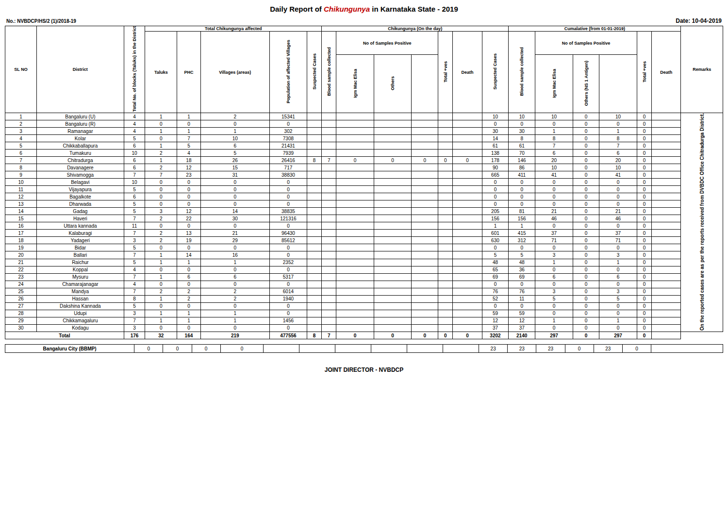Daily Report of Chikungunya in Karnataka State - 2019
| No.: NVBDCP/HS/2 (1)/2018-19 | Date: 10-04-2019 |
| SL NO | District | Total No. of blocks (Taluks) in the District | Total Chikungunya affected | Chikungunya (On the day) | Cumalative (from 01-01-2019) | Remarks |
| --- | --- | --- | --- | --- | --- | --- |
| Taluks | PHC | Villages (areas) | Population of affected Villages | Suspected Cases | Blood sample collected | No of Samples Positive | Total +ves | Death | Suspected Cases | Blood sample collected | No of Samples Positive | Total +ves | Death |
| Igm Mac Elisa | Others | | Igm Mac Elisa | Others (NS 1 Antigen) | |
| 1 | Bangaluru (U) | 4 | 1 | 1 | 2 | 15341 | | | | | | | | 10 | 10 | 10 | 0 | 10 | 0 | | On the reported cases are as per the reports received from DVBDC Office Chitradurga District. |
| 2 | Bangaluru (R) | 4 | 0 | 0 | 0 | 0 | | | | | | | | 0 | 0 | 0 | 0 | 0 | 0 | |
| 3 | Ramanagar | 4 | 1 | 1 | 1 | 302 | | | | | | | | 30 | 30 | 1 | 0 | 1 | 0 | |
| 4 | Kolar | 5 | 0 | 7 | 10 | 7308 | | | | | | | | 14 | 8 | 8 | 0 | 8 | 0 | |
| 5 | Chikkaballapura | 6 | 1 | 5 | 6 | 21431 | | | | | | | | 61 | 61 | 7 | 0 | 7 | 0 | |
| 6 | Tumakuru | 10 | 2 | 4 | 5 | 7939 | | | | | | | | 138 | 70 | 6 | 0 | 6 | 0 | |
| 7 | Chitradurga | 6 | 1 | 18 | 26 | 26416 | 8 | 7 | 0 | 0 | 0 | 0 | 0 | 178 | 146 | 20 | 0 | 20 | 0 | |
| 8 | Davanagere | 6 | 2 | 12 | 15 | 717 | | | | | | | | 90 | 86 | 10 | 0 | 10 | 0 | |
| 9 | Shivamogga | 7 | 7 | 23 | 31 | 38830 | | | | | | | | 665 | 411 | 41 | 0 | 41 | 0 | |
| 10 | Belagavi | 10 | 0 | 0 | 0 | 0 | | | | | | | | 0 | 0 | 0 | 0 | 0 | 0 | |
| 11 | Vijayapura | 5 | 0 | 0 | 0 | 0 | | | | | | | | 0 | 0 | 0 | 0 | 0 | 0 | |
| 12 | Bagalkote | 6 | 0 | 0 | 0 | 0 | | | | | | | | 0 | 0 | 0 | 0 | 0 | 0 | |
| 13 | Dharwada | 5 | 0 | 0 | 0 | 0 | | | | | | | | 0 | 0 | 0 | 0 | 0 | 0 | |
| 14 | Gadag | 5 | 3 | 12 | 14 | 38835 | | | | | | | | 205 | 81 | 21 | 0 | 21 | 0 | |
| 15 | Haveri | 7 | 2 | 22 | 30 | 121316 | | | | | | | | 156 | 156 | 46 | 0 | 46 | 0 | |
| 16 | Uttara kannada | 11 | 0 | 0 | 0 | 0 | | | | | | | | 1 | 1 | 0 | 0 | 0 | 0 | |
| 17 | Kalaburagi | 7 | 2 | 13 | 21 | 96430 | | | | | | | | 601 | 415 | 37 | 0 | 37 | 0 | |
| 18 | Yadageri | 3 | 2 | 19 | 29 | 85612 | | | | | | | | 630 | 312 | 71 | 0 | 71 | 0 | |
| 19 | Bidar | 5 | 0 | 0 | 0 | 0 | | | | | | | | 0 | 0 | 0 | 0 | 0 | 0 | |
| 20 | Ballari | 7 | 1 | 14 | 16 | 0 | | | | | | | | 5 | 5 | 3 | 0 | 3 | 0 | |
| 21 | Raichur | 5 | 1 | 1 | 1 | 2352 | | | | | | | | 48 | 48 | 1 | 0 | 1 | 0 | |
| 22 | Koppal | 4 | 0 | 0 | 0 | 0 | | | | | | | | 65 | 36 | 0 | 0 | 0 | 0 | |
| 23 | Mysuru | 7 | 1 | 6 | 6 | 5317 | | | | | | | | 69 | 69 | 6 | 0 | 6 | 0 | |
| 24 | Chamarajanagar | 4 | 0 | 0 | 0 | 0 | | | | | | | | 0 | 0 | 0 | 0 | 0 | 0 | |
| 25 | Mandya | 7 | 2 | 2 | 2 | 6014 | | | | | | | | 76 | 76 | 3 | 0 | 3 | 0 | |
| 26 | Hassan | 8 | 1 | 2 | 2 | 1940 | | | | | | | | 52 | 11 | 5 | 0 | 5 | 0 | |
| 27 | Dakshina Kannada | 5 | 0 | 0 | 0 | 0 | | | | | | | | 0 | 0 | 0 | 0 | 0 | 0 | |
| 28 | Udupi | 3 | 1 | 1 | 1 | 0 | | | | | | | | 59 | 59 | 0 | 0 | 0 | 0 | |
| 29 | Chikkamagaluru | 7 | 1 | 1 | 1 | 1456 | | | | | | | | 12 | 12 | 1 | 0 | 1 | 0 | |
| 30 | Kodagu | 3 | 0 | 0 | 0 | 0 | | | | | | | | 37 | 37 | 0 | 0 | 0 | 0 | |
| Total | 176 | 32 | 164 | 219 | 477556 | 8 | 7 | 0 | 0 | 0 | 0 | 0 | 3202 | 2140 | 297 | 0 | 297 | 0 | |
| Bangaluru City (BBMP) | 0 | 0 | 0 | 0 | | | | | | | 23 | 23 | 23 | 0 | 23 | 0 | |
JOINT DIRECTOR - NVBDCP